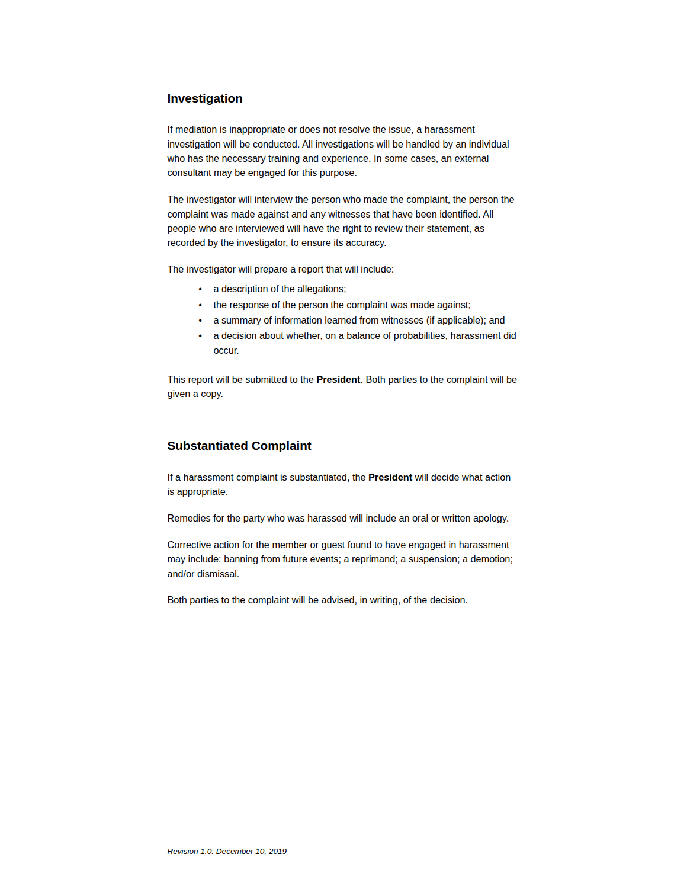Investigation
If mediation is inappropriate or does not resolve the issue, a harassment investigation will be conducted. All investigations will be handled by an individual who has the necessary training and experience. In some cases, an external consultant may be engaged for this purpose.
The investigator will interview the person who made the complaint, the person the complaint was made against and any witnesses that have been identified. All people who are interviewed will have the right to review their statement, as recorded by the investigator, to ensure its accuracy.
The investigator will prepare a report that will include:
a description of the allegations;
the response of the person the complaint was made against;
a summary of information learned from witnesses (if applicable); and
a decision about whether, on a balance of probabilities, harassment did occur.
This report will be submitted to the President. Both parties to the complaint will be given a copy.
Substantiated Complaint
If a harassment complaint is substantiated, the President will decide what action is appropriate.
Remedies for the party who was harassed will include an oral or written apology.
Corrective action for the member or guest found to have engaged in harassment may include: banning from future events; a reprimand; a suspension; a demotion; and/or dismissal.
Both parties to the complaint will be advised, in writing, of the decision.
Revision 1.0: December 10, 2019